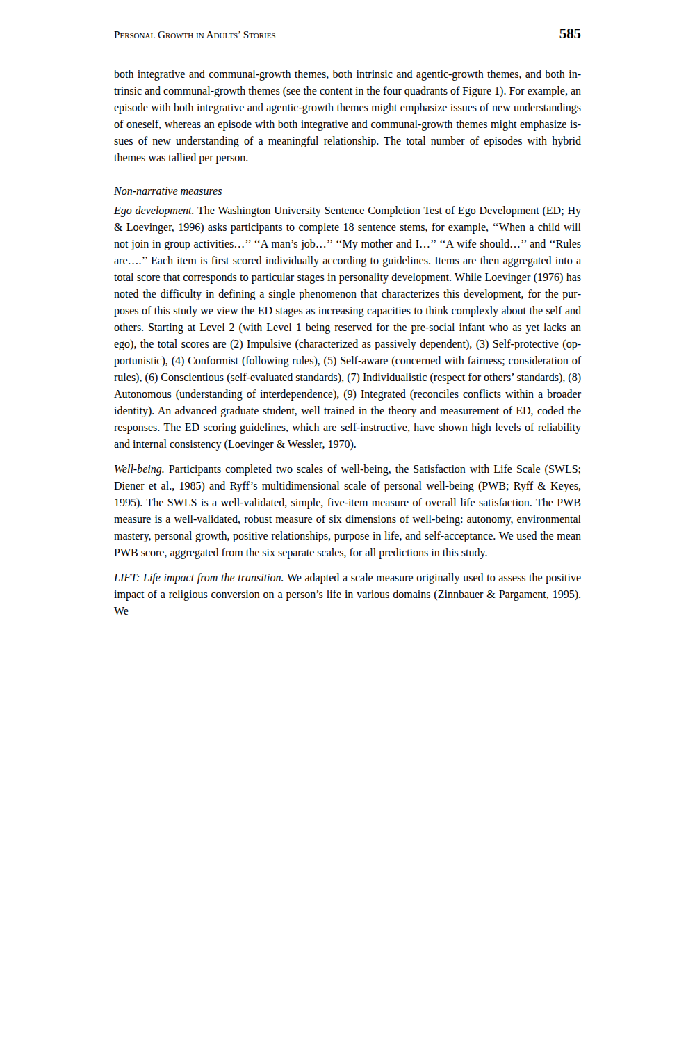Personal Growth in Adults’ Stories 585
both integrative and communal-growth themes, both intrinsic and agentic-growth themes, and both intrinsic and communal-growth themes (see the content in the four quadrants of Figure 1). For example, an episode with both integrative and agentic-growth themes might emphasize issues of new understandings of oneself, whereas an episode with both integrative and communal-growth themes might emphasize issues of new understanding of a meaningful relationship. The total number of episodes with hybrid themes was tallied per person.
Non-narrative measures
Ego development. The Washington University Sentence Completion Test of Ego Development (ED; Hy & Loevinger, 1996) asks participants to complete 18 sentence stems, for example, ‘‘When a child will not join in group activities…’’ ‘‘A man’s job…’’ ‘‘My mother and I…’’ ‘‘A wife should…’’ and ‘‘Rules are….’’ Each item is first scored individually according to guidelines. Items are then aggregated into a total score that corresponds to particular stages in personality development. While Loevinger (1976) has noted the difficulty in defining a single phenomenon that characterizes this development, for the purposes of this study we view the ED stages as increasing capacities to think complexly about the self and others. Starting at Level 2 (with Level 1 being reserved for the pre-social infant who as yet lacks an ego), the total scores are (2) Impulsive (characterized as passively dependent), (3) Self-protective (opportunistic), (4) Conformist (following rules), (5) Self-aware (concerned with fairness; consideration of rules), (6) Conscientious (self-evaluated standards), (7) Individualistic (respect for others’ standards), (8) Autonomous (understanding of interdependence), (9) Integrated (reconciles conflicts within a broader identity). An advanced graduate student, well trained in the theory and measurement of ED, coded the responses. The ED scoring guidelines, which are self-instructive, have shown high levels of reliability and internal consistency (Loevinger & Wessler, 1970).
Well-being. Participants completed two scales of well-being, the Satisfaction with Life Scale (SWLS; Diener et al., 1985) and Ryff’s multidimensional scale of personal well-being (PWB; Ryff & Keyes, 1995). The SWLS is a well-validated, simple, five-item measure of overall life satisfaction. The PWB measure is a well-validated, robust measure of six dimensions of well-being: autonomy, environmental mastery, personal growth, positive relationships, purpose in life, and self-acceptance. We used the mean PWB score, aggregated from the six separate scales, for all predictions in this study.
LIFT: Life impact from the transition. We adapted a scale measure originally used to assess the positive impact of a religious conversion on a person’s life in various domains (Zinnbauer & Pargament, 1995). We